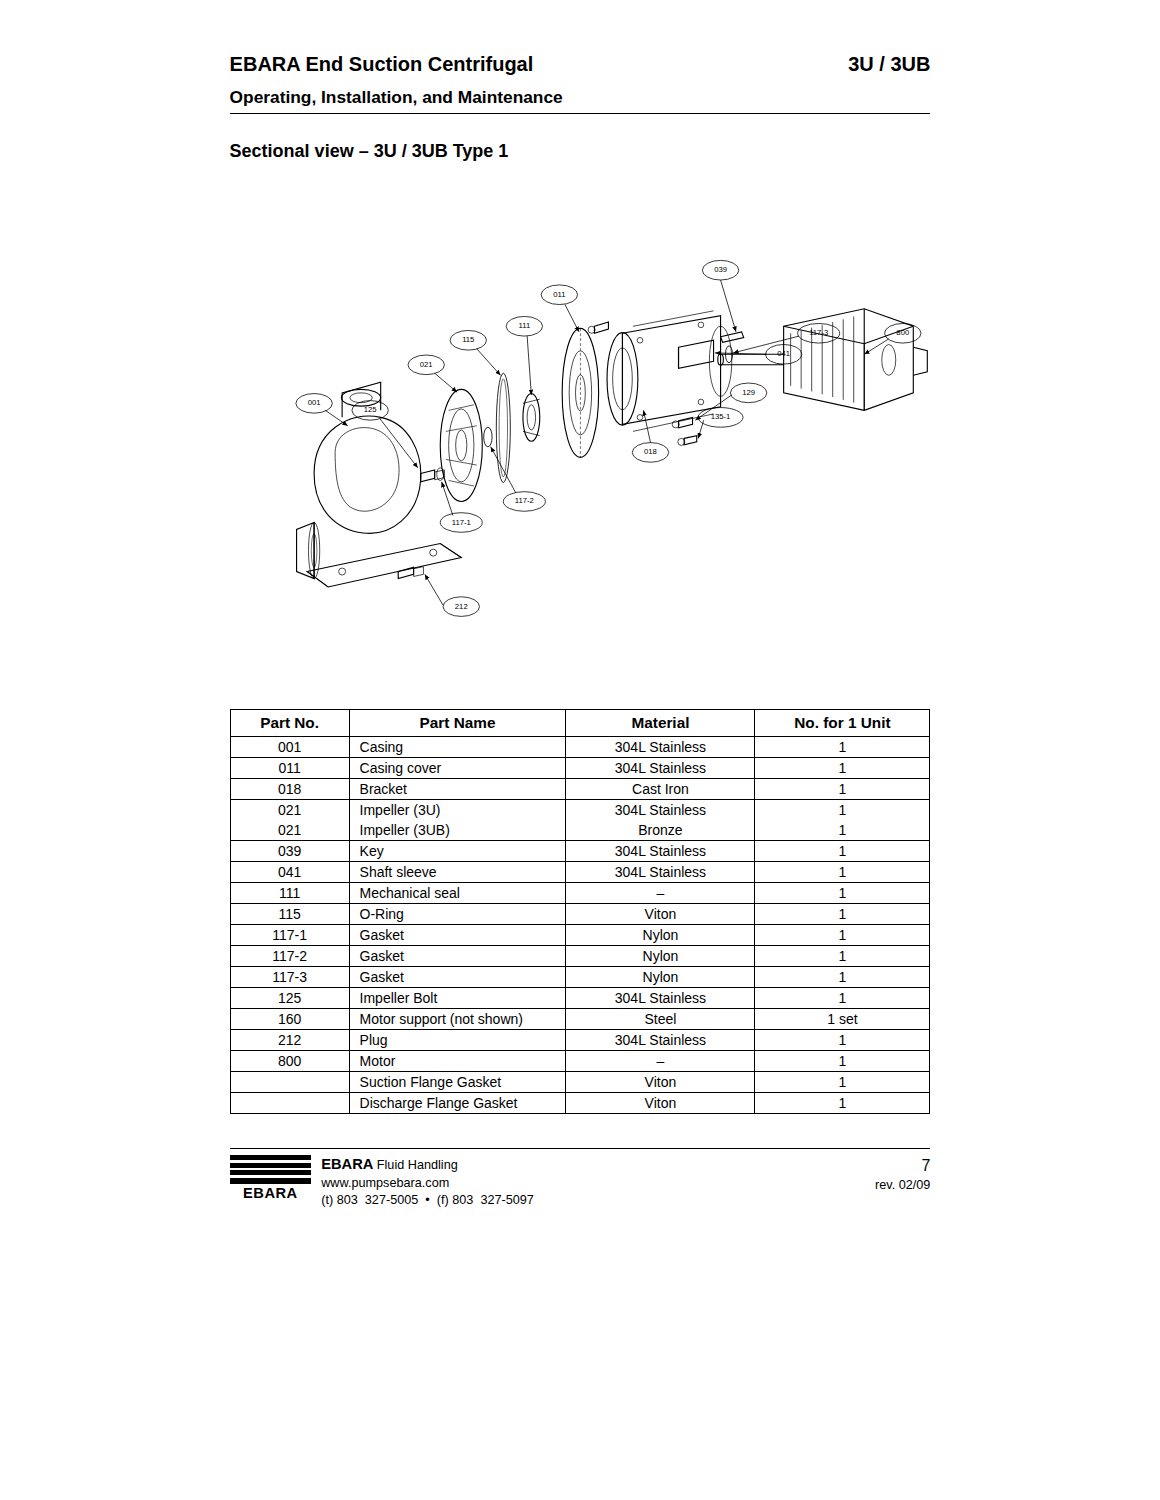EBARA End Suction Centrifugal 3U / 3UB
Operating, Installation, and Maintenance
Sectional view – 3U / 3UB Type 1
039 800 117-3 041 011 111 115 021 001 125 117-1 117-2 018 129 135-1 212
| Part No. | Part Name | Material | No. for 1 Unit |
| --- | --- | --- | --- |
| 001 | Casing | 304L Stainless | 1 |
| 011 | Casing cover | 304L Stainless | 1 |
| 018 | Bracket | Cast Iron | 1 |
| 021 | Impeller (3U) | 304L Stainless | 1 |
| 021 | Impeller (3UB) | Bronze | 1 |
| 039 | Key | 304L Stainless | 1 |
| 041 | Shaft sleeve | 304L Stainless | 1 |
| 111 | Mechanical seal | – | 1 |
| 115 | O-Ring | Viton | 1 |
| 117-1 | Gasket | Nylon | 1 |
| 117-2 | Gasket | Nylon | 1 |
| 117-3 | Gasket | Nylon | 1 |
| 125 | Impeller Bolt | 304L Stainless | 1 |
| 160 | Motor support (not shown) | Steel | 1 set |
| 212 | Plug | 304L Stainless | 1 |
| 800 | Motor | – | 1 |
| | Suction Flange Gasket | Viton | 1 |
| | Discharge Flange Gasket | Viton | 1 |
EBARA
EBARA Fluid Handling
www.pumpsebara.com
(t) 803 327-5005 • (f) 803 327-5097
7
rev. 02/09